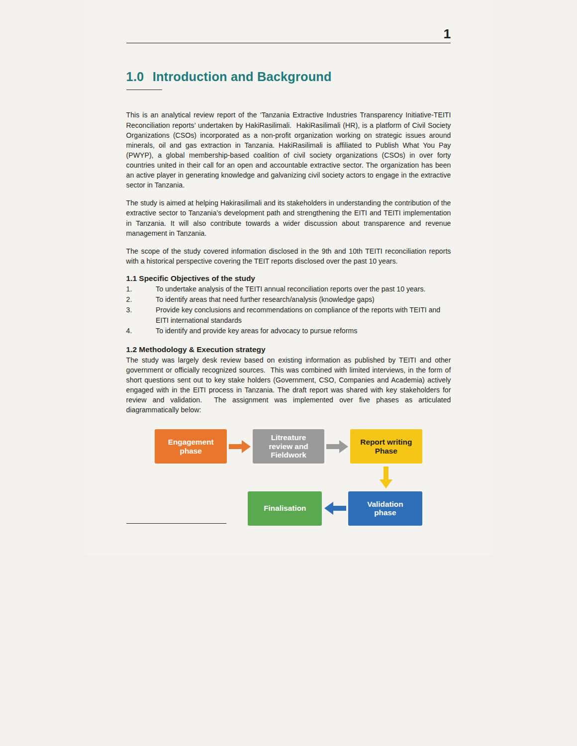1
1.0 Introduction and Background
This is an analytical review report of the ‘Tanzania Extractive Industries Transparency Initiative-TEITI Reconciliation reports’ undertaken by HakiRasilimali. HakiRasilimali (HR), is a platform of Civil Society Organizations (CSOs) incorporated as a non-profit organization working on strategic issues around minerals, oil and gas extraction in Tanzania. HakiRasilimali is affiliated to Publish What You Pay (PWYP), a global membership-based coalition of civil society organizations (CSOs) in over forty countries united in their call for an open and accountable extractive sector. The organization has been an active player in generating knowledge and galvanizing civil society actors to engage in the extractive sector in Tanzania.
The study is aimed at helping Hakirasilimali and its stakeholders in understanding the contribution of the extractive sector to Tanzania’s development path and strengthening the EITI and TEITI implementation in Tanzania. It will also contribute towards a wider discussion about transparence and revenue management in Tanzania.
The scope of the study covered information disclosed in the 9th and 10th TEITI reconciliation reports with a historical perspective covering the TEIT reports disclosed over the past 10 years.
1.1 Specific Objectives of the study
1. To undertake analysis of the TEITI annual reconciliation reports over the past 10 years.
2. To identify areas that need further research/analysis (knowledge gaps)
3. Provide key conclusions and recommendations on compliance of the reports with TEITI and EITI international standards
4. To identify and provide key areas for advocacy to pursue reforms
1.2 Methodology & Execution strategy
The study was largely desk review based on existing information as published by TEITI and other government or officially recognized sources. This was combined with limited interviews, in the form of short questions sent out to key stake holders (Government, CSO, Companies and Academia) actively engaged with in the EITI process in Tanzania. The draft report was shared with key stakeholders for review and validation. The assignment was implemented over five phases as articulated diagrammatically below:
Engagement
phase
Litreature
review and
Fieldwork
Report writing
Phase
Finalisation
Validation
phase